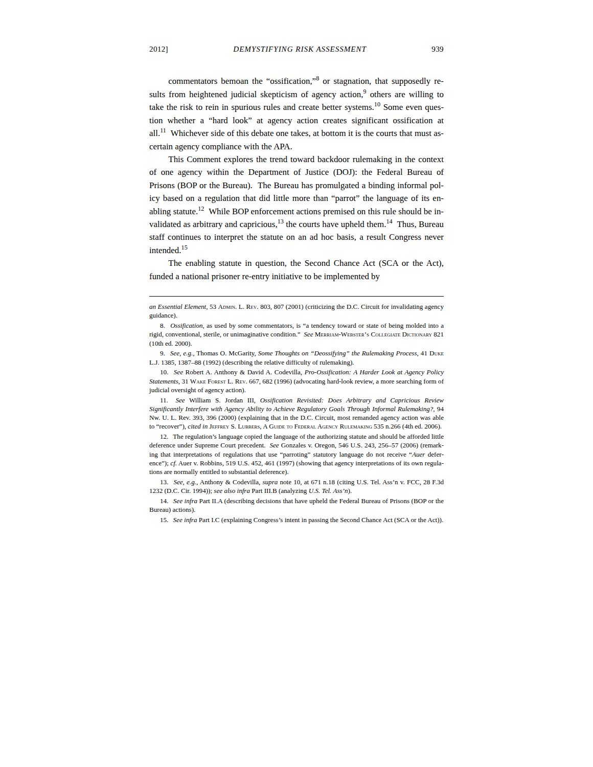2012] DEMYSTIFYING RISK ASSESSMENT 939
commentators bemoan the “ossification,”8 or stagnation, that supposedly results from heightened judicial skepticism of agency action,9 others are willing to take the risk to rein in spurious rules and create better systems.10 Some even question whether a “hard look” at agency action creates significant ossification at all.11 Whichever side of this debate one takes, at bottom it is the courts that must ascertain agency compliance with the APA.
This Comment explores the trend toward backdoor rulemaking in the context of one agency within the Department of Justice (DOJ): the Federal Bureau of Prisons (BOP or the Bureau). The Bureau has promulgated a binding informal policy based on a regulation that did little more than “parrot” the language of its enabling statute.12 While BOP enforcement actions premised on this rule should be invalidated as arbitrary and capricious,13 the courts have upheld them.14 Thus, Bureau staff continues to interpret the statute on an ad hoc basis, a result Congress never intended.15
The enabling statute in question, the Second Chance Act (SCA or the Act), funded a national prisoner re-entry initiative to be implemented by
an Essential Element, 53 Admin. L. Rev. 803, 807 (2001) (criticizing the D.C. Circuit for invalidating agency guidance).
8. Ossification, as used by some commentators, is “a tendency toward or state of being molded into a rigid, conventional, sterile, or unimaginative condition.” See Merriam-Webster’s Collegiate Dictionary 821 (10th ed. 2000).
9. See, e.g., Thomas O. McGarity, Some Thoughts on “Deossifying” the Rulemaking Process, 41 Duke L.J. 1385, 1387–88 (1992) (describing the relative difficulty of rulemaking).
10. See Robert A. Anthony & David A. Codevilla, Pro-Ossification: A Harder Look at Agency Policy Statements, 31 Wake Forest L. Rev. 667, 682 (1996) (advocating hard-look review, a more searching form of judicial oversight of agency action).
11. See William S. Jordan III, Ossification Revisited: Does Arbitrary and Capricious Review Significantly Interfere with Agency Ability to Achieve Regulatory Goals Through Informal Rulemaking?, 94 Nw. U. L. Rev. 393, 396 (2000) (explaining that in the D.C. Circuit, most remanded agency action was able to “recover”), cited in Jeffrey S. Lubbers, A Guide to Federal Agency Rulemaking 535 n.266 (4th ed. 2006).
12. The regulation’s language copied the language of the authorizing statute and should be afforded little deference under Supreme Court precedent. See Gonzales v. Oregon, 546 U.S. 243, 256–57 (2006) (remarking that interpretations of regulations that use “parroting” statutory language do not receive “Auer deference”); cf. Auer v. Robbins, 519 U.S. 452, 461 (1997) (showing that agency interpretations of its own regulations are normally entitled to substantial deference).
13. See, e.g., Anthony & Codevilla, supra note 10, at 671 n.18 (citing U.S. Tel. Ass’n v. FCC, 28 F.3d 1232 (D.C. Cir. 1994)); see also infra Part III.B (analyzing U.S. Tel. Ass’n).
14. See infra Part II.A (describing decisions that have upheld the Federal Bureau of Prisons (BOP or the Bureau) actions).
15. See infra Part I.C (explaining Congress’s intent in passing the Second Chance Act (SCA or the Act)).